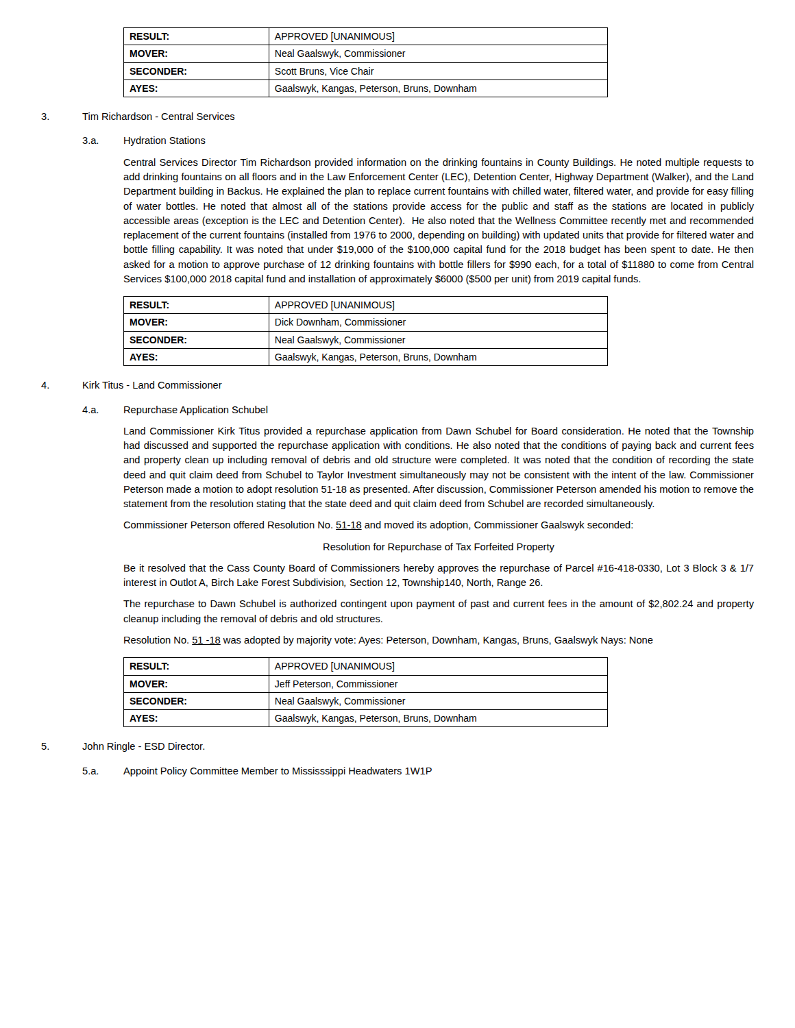| RESULT: | APPROVED [UNANIMOUS] |
| MOVER: | Neal Gaalswyk, Commissioner |
| SECONDER: | Scott Bruns, Vice Chair |
| AYES: | Gaalswyk, Kangas, Peterson, Bruns, Downham |
3.
Tim Richardson - Central Services
3.a.
Hydration Stations
Central Services Director Tim Richardson provided information on the drinking fountains in County Buildings. He noted multiple requests to add drinking fountains on all floors and in the Law Enforcement Center (LEC), Detention Center, Highway Department (Walker), and the Land Department building in Backus. He explained the plan to replace current fountains with chilled water, filtered water, and provide for easy filling of water bottles. He noted that almost all of the stations provide access for the public and staff as the stations are located in publicly accessible areas (exception is the LEC and Detention Center). He also noted that the Wellness Committee recently met and recommended replacement of the current fountains (installed from 1976 to 2000, depending on building) with updated units that provide for filtered water and bottle filling capability. It was noted that under $19,000 of the $100,000 capital fund for the 2018 budget has been spent to date. He then asked for a motion to approve purchase of 12 drinking fountains with bottle fillers for $990 each, for a total of $11880 to come from Central Services $100,000 2018 capital fund and installation of approximately $6000 ($500 per unit) from 2019 capital funds.
| RESULT: | APPROVED [UNANIMOUS] |
| MOVER: | Dick Downham, Commissioner |
| SECONDER: | Neal Gaalswyk, Commissioner |
| AYES: | Gaalswyk, Kangas, Peterson, Bruns, Downham |
4.
Kirk Titus - Land Commissioner
4.a.
Repurchase Application Schubel
Land Commissioner Kirk Titus provided a repurchase application from Dawn Schubel for Board consideration. He noted that the Township had discussed and supported the repurchase application with conditions. He also noted that the conditions of paying back and current fees and property clean up including removal of debris and old structure were completed. It was noted that the condition of recording the state deed and quit claim deed from Schubel to Taylor Investment simultaneously may not be consistent with the intent of the law. Commissioner Peterson made a motion to adopt resolution 51-18 as presented. After discussion, Commissioner Peterson amended his motion to remove the statement from the resolution stating that the state deed and quit claim deed from Schubel are recorded simultaneously.
Commissioner Peterson offered Resolution No. 51-18 and moved its adoption, Commissioner Gaalswyk seconded:
Resolution for Repurchase of Tax Forfeited Property
Be it resolved that the Cass County Board of Commissioners hereby approves the repurchase of Parcel #16-418-0330, Lot 3 Block 3 & 1/7 interest in Outlot A, Birch Lake Forest Subdivision, Section 12, Township140, North, Range 26.
The repurchase to Dawn Schubel is authorized contingent upon payment of past and current fees in the amount of $2,802.24 and property cleanup including the removal of debris and old structures.
Resolution No. 51 -18 was adopted by majority vote: Ayes: Peterson, Downham, Kangas, Bruns, Gaalswyk Nays: None
| RESULT: | APPROVED [UNANIMOUS] |
| MOVER: | Jeff Peterson, Commissioner |
| SECONDER: | Neal Gaalswyk, Commissioner |
| AYES: | Gaalswyk, Kangas, Peterson, Bruns, Downham |
5.
John Ringle - ESD Director.
5.a.
Appoint Policy Committee Member to Mississsippi Headwaters 1W1P